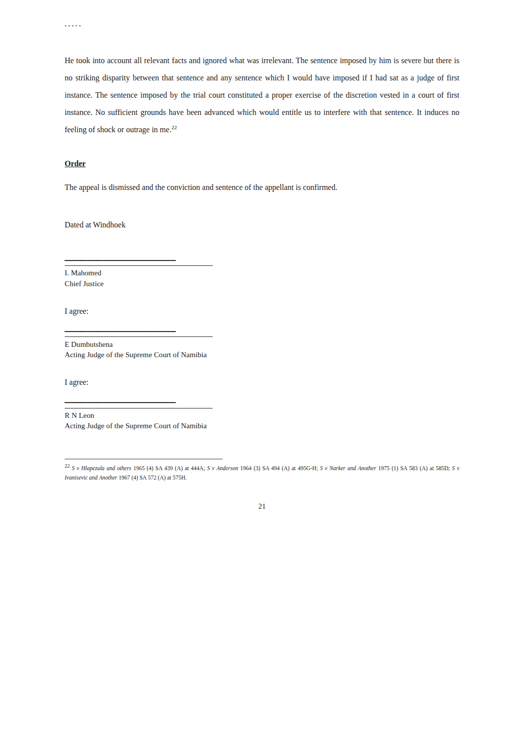•••••
He took into account all relevant facts and ignored what was irrelevant. The sentence imposed by him is severe but there is no striking disparity between that sentence and any sentence which I would have imposed if I had sat as a judge of first instance. The sentence imposed by the trial court constituted a proper exercise of the discretion vested in a court of first instance. No sufficient grounds have been advanced which would entitle us to interfere with that sentence. It induces no feeling of shock or outrage in me.22
Order
The appeal is dismissed and the conviction and sentence of the appellant is confirmed.
Dated at Windhoek
———————
I. Mahomed Chief Justice
I agree:
———————
E Dumbutshena Acting Judge of the Supreme Court of Namibia
I agree:
———————
R N Leon Acting Judge of the Supreme Court of Namibia
22 S v Hlapezula and others 1965 (4) SA 439 (A) at 444A; S v Anderson 1964 (3) SA 494 (A) at 495G-H; S v Narker and Another 1975 (1) SA 583 (A) at 585D; S v Ivanisevic and Another 1967 (4) SA 572 (A) at 575H.
21